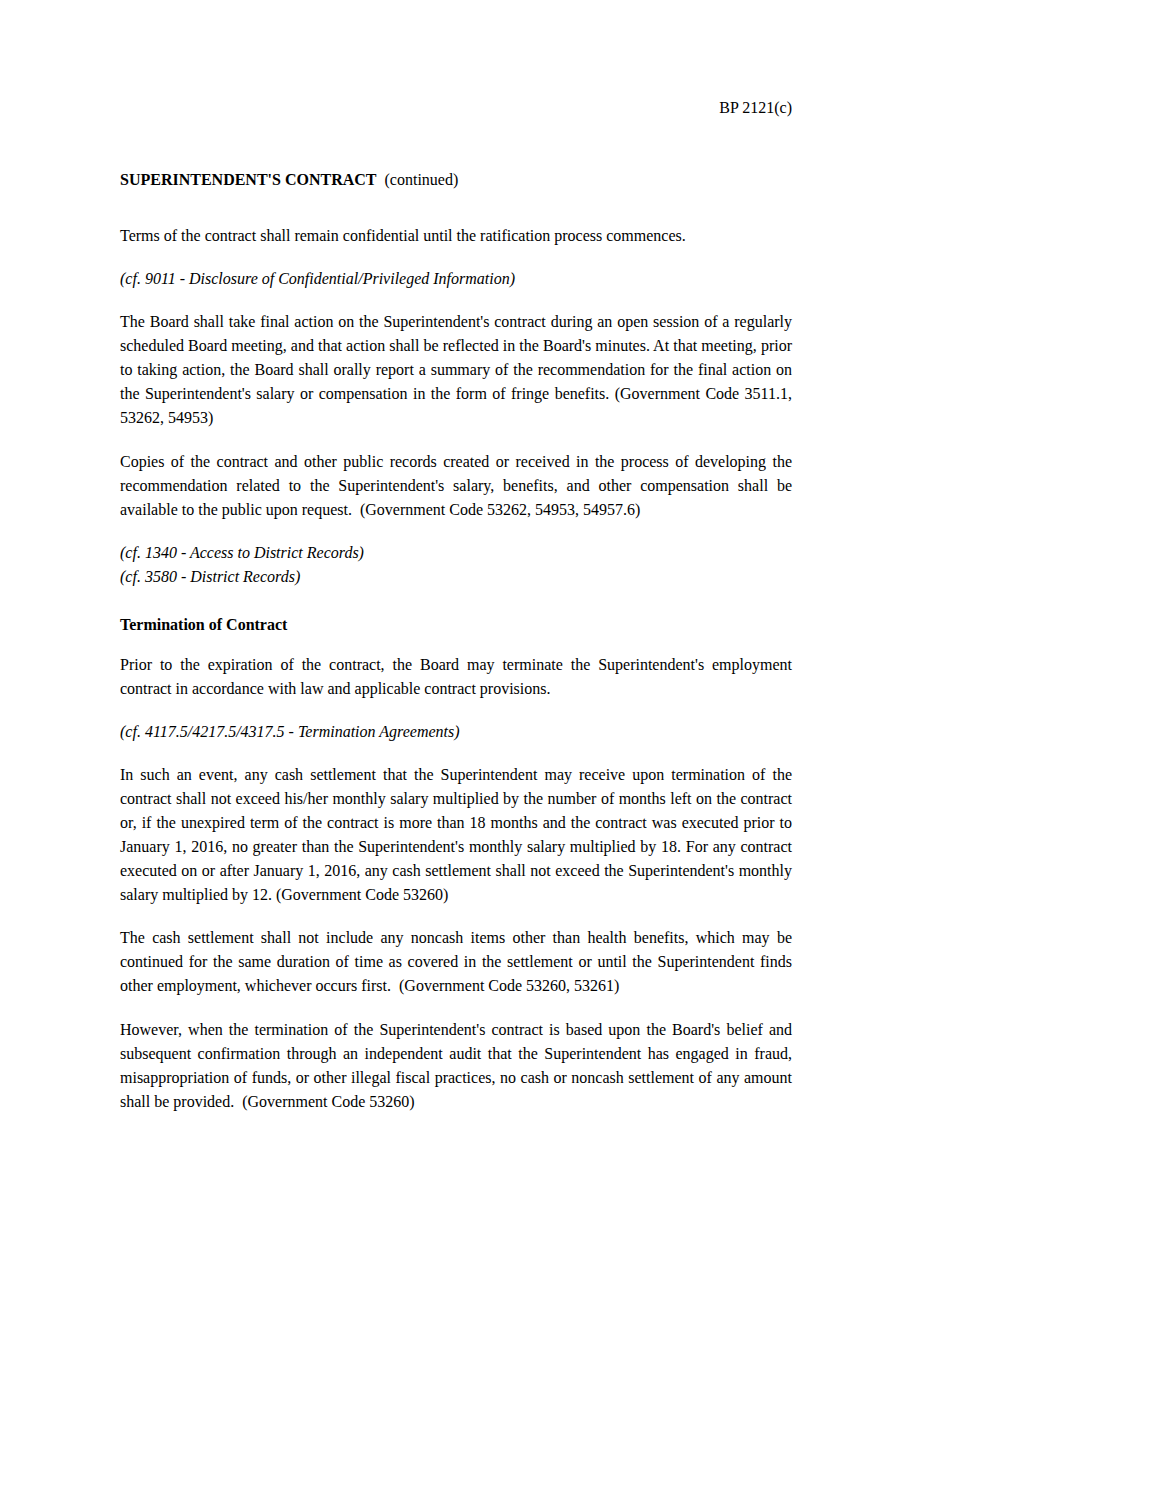BP 2121(c)
SUPERINTENDENT'S CONTRACT (continued)
Terms of the contract shall remain confidential until the ratification process commences.
(cf. 9011 - Disclosure of Confidential/Privileged Information)
The Board shall take final action on the Superintendent's contract during an open session of a regularly scheduled Board meeting, and that action shall be reflected in the Board's minutes. At that meeting, prior to taking action, the Board shall orally report a summary of the recommendation for the final action on the Superintendent's salary or compensation in the form of fringe benefits. (Government Code 3511.1, 53262, 54953)
Copies of the contract and other public records created or received in the process of developing the recommendation related to the Superintendent's salary, benefits, and other compensation shall be available to the public upon request. (Government Code 53262, 54953, 54957.6)
(cf. 1340 - Access to District Records)
(cf. 3580 - District Records)
Termination of Contract
Prior to the expiration of the contract, the Board may terminate the Superintendent's employment contract in accordance with law and applicable contract provisions.
(cf. 4117.5/4217.5/4317.5 - Termination Agreements)
In such an event, any cash settlement that the Superintendent may receive upon termination of the contract shall not exceed his/her monthly salary multiplied by the number of months left on the contract or, if the unexpired term of the contract is more than 18 months and the contract was executed prior to January 1, 2016, no greater than the Superintendent's monthly salary multiplied by 18. For any contract executed on or after January 1, 2016, any cash settlement shall not exceed the Superintendent's monthly salary multiplied by 12. (Government Code 53260)
The cash settlement shall not include any noncash items other than health benefits, which may be continued for the same duration of time as covered in the settlement or until the Superintendent finds other employment, whichever occurs first. (Government Code 53260, 53261)
However, when the termination of the Superintendent's contract is based upon the Board's belief and subsequent confirmation through an independent audit that the Superintendent has engaged in fraud, misappropriation of funds, or other illegal fiscal practices, no cash or noncash settlement of any amount shall be provided. (Government Code 53260)